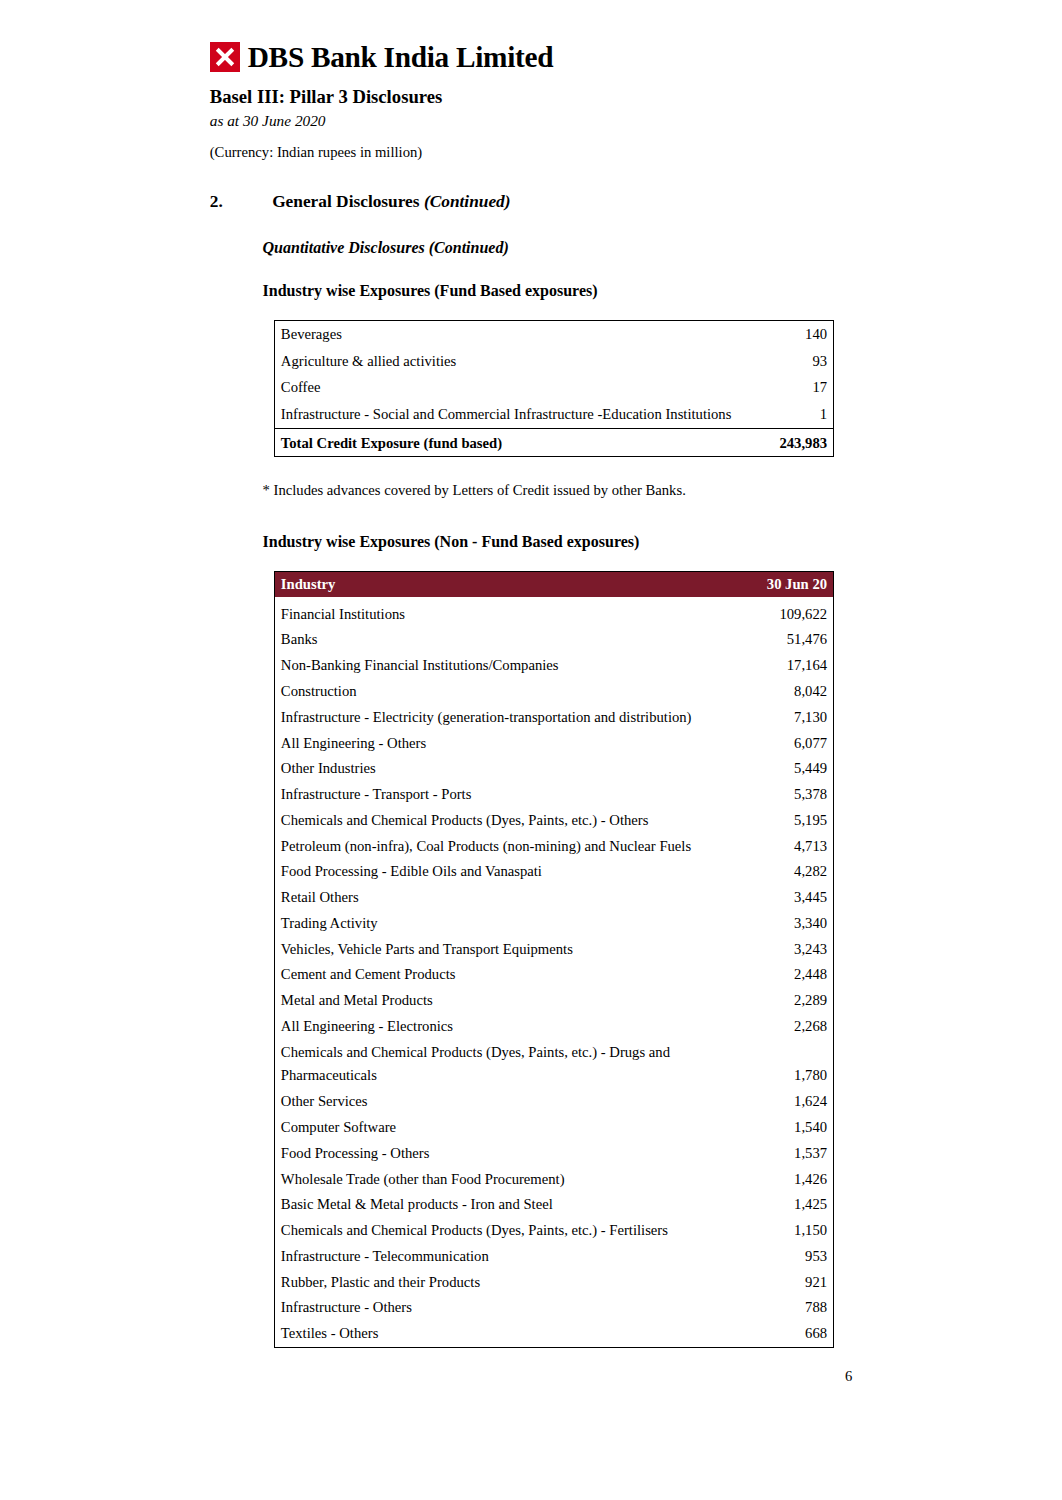DBS Bank India Limited
Basel III: Pillar 3 Disclosures
as at 30 June 2020
(Currency: Indian rupees in million)
2. General Disclosures (Continued)
Quantitative Disclosures (Continued)
Industry wise Exposures (Fund Based exposures)
| Beverages | 140 |
| Agriculture & allied activities | 93 |
| Coffee | 17 |
| Infrastructure - Social and Commercial Infrastructure -Education Institutions | 1 |
| Total Credit Exposure (fund based) | 243,983 |
* Includes advances covered by Letters of Credit issued by other Banks.
Industry wise Exposures (Non - Fund Based exposures)
| Industry | 30 Jun 20 |
| --- | --- |
| Financial Institutions | 109,622 |
| Banks | 51,476 |
| Non-Banking Financial Institutions/Companies | 17,164 |
| Construction | 8,042 |
| Infrastructure - Electricity (generation-transportation and distribution) | 7,130 |
| All Engineering - Others | 6,077 |
| Other Industries | 5,449 |
| Infrastructure - Transport - Ports | 5,378 |
| Chemicals and Chemical Products (Dyes, Paints, etc.) - Others | 5,195 |
| Petroleum (non-infra), Coal Products (non-mining) and Nuclear Fuels | 4,713 |
| Food Processing - Edible Oils and Vanaspati | 4,282 |
| Retail Others | 3,445 |
| Trading Activity | 3,340 |
| Vehicles, Vehicle Parts and Transport Equipments | 3,243 |
| Cement and Cement Products | 2,448 |
| Metal and Metal Products | 2,289 |
| All Engineering - Electronics | 2,268 |
| Chemicals and Chemical Products (Dyes, Paints, etc.) - Drugs and Pharmaceuticals | 1,780 |
| Other Services | 1,624 |
| Computer Software | 1,540 |
| Food Processing - Others | 1,537 |
| Wholesale Trade (other than Food Procurement) | 1,426 |
| Basic Metal & Metal products - Iron and Steel | 1,425 |
| Chemicals and Chemical Products (Dyes, Paints, etc.) - Fertilisers | 1,150 |
| Infrastructure - Telecommunication | 953 |
| Rubber, Plastic and their Products | 921 |
| Infrastructure - Others | 788 |
| Textiles - Others | 668 |
6